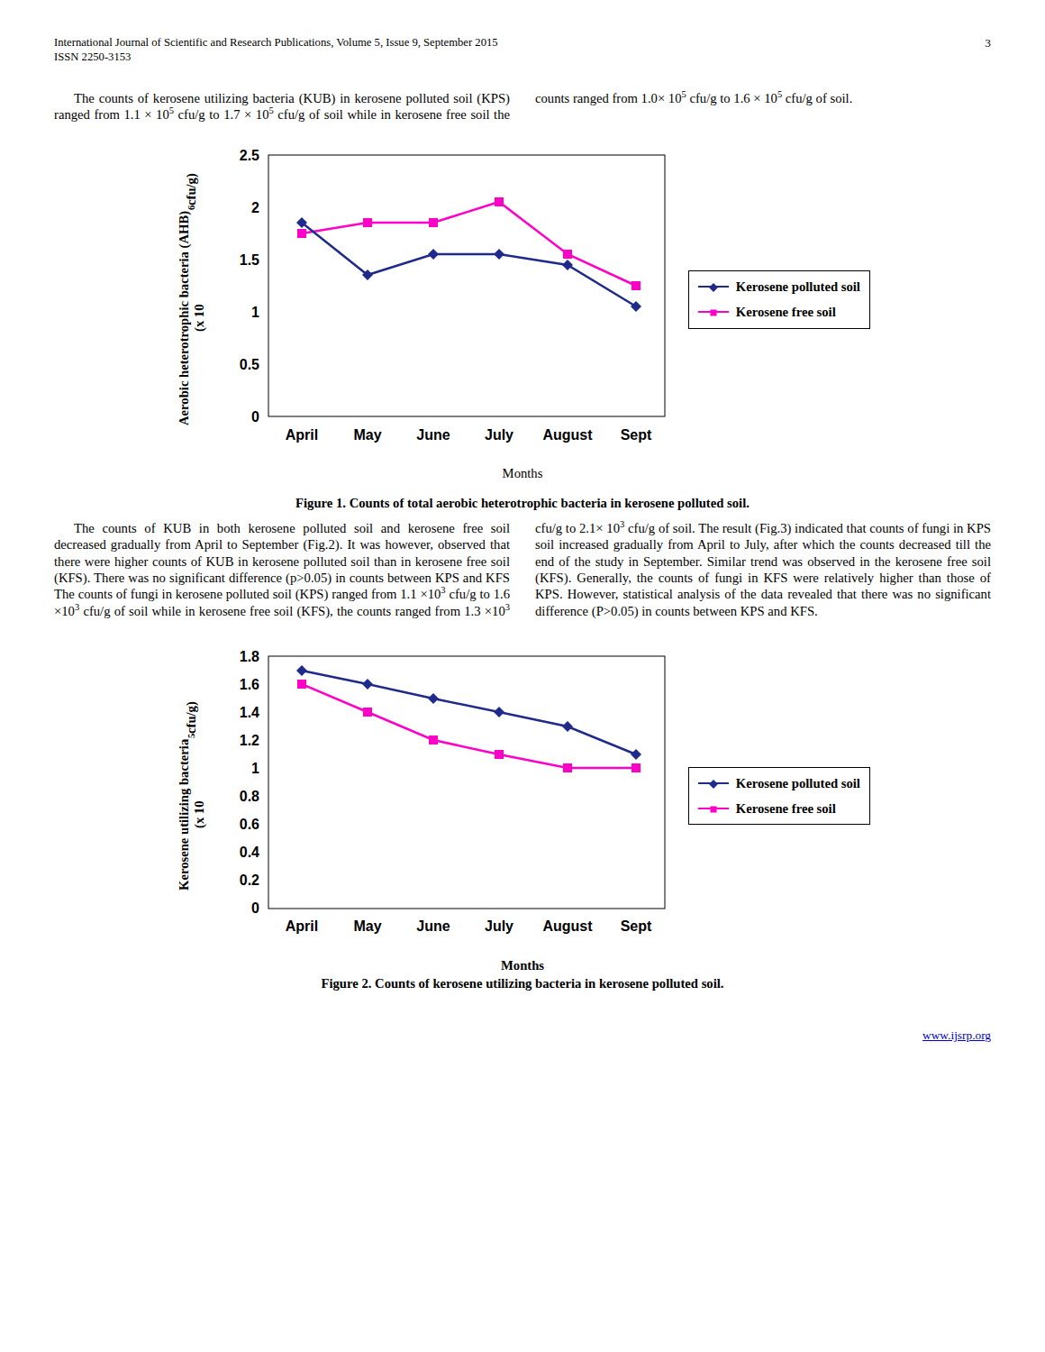International Journal of Scientific and Research Publications, Volume 5, Issue 9, September 2015
ISSN 2250-3153
3
The counts of kerosene utilizing bacteria (KUB) in kerosene polluted soil (KPS) ranged from 1.1 × 105 cfu/g to 1.7 × 105 cfu/g of soil while in kerosene free soil the counts ranged from 1.0× 105 cfu/g to 1.6 × 105 cfu/g of soil.
Aerobic heterotrophic bacteria (AHB)
(x 106 cfu/g)
2.5 2 1.5 1 0.5 0 April May June July August Sept
Kerosene polluted soil
Kerosene free soil
Months
Figure 1. Counts of total aerobic heterotrophic bacteria in kerosene polluted soil.
The counts of KUB in both kerosene polluted soil and kerosene free soil decreased gradually from April to September (Fig.2). It was however, observed that there were higher counts of KUB in kerosene polluted soil than in kerosene free soil (KFS). There was no significant difference (p>0.05) in counts between KPS and KFS The counts of fungi in kerosene polluted soil (KPS) ranged from 1.1 ×103 cfu/g to 1.6 ×103 cfu/g of soil while in kerosene free soil (KFS), the counts ranged from 1.3 ×103 cfu/g to 2.1× 103 cfu/g of soil. The result (Fig.3) indicated that counts of fungi in KPS soil increased gradually from April to July, after which the counts decreased till the end of the study in September. Similar trend was observed in the kerosene free soil (KFS). Generally, the counts of fungi in KFS were relatively higher than those of KPS. However, statistical analysis of the data revealed that there was no significant difference (P>0.05) in counts between KPS and KFS.
Kerosene utilizing bacteria
(x 105 cfu/g)
1.8 1.6 1.4 1.2 1 0.8 0.6 0.4 0.2 0 April May June July August Sept
Kerosene polluted soil
Kerosene free soil
Months
Figure 2. Counts of kerosene utilizing bacteria in kerosene polluted soil.
www.ijsrp.org